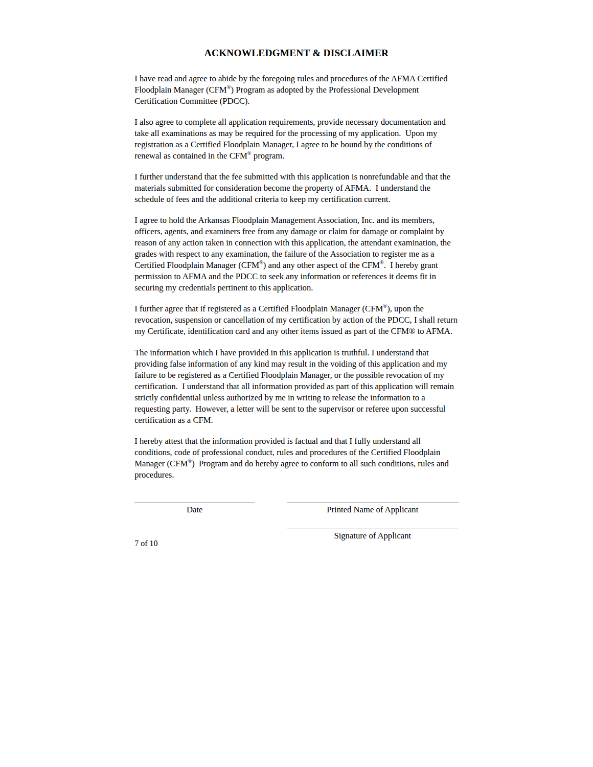ACKNOWLEDGMENT & DISCLAIMER
I have read and agree to abide by the foregoing rules and procedures of the AFMA Certified Floodplain Manager (CFM®) Program as adopted by the Professional Development Certification Committee (PDCC).
I also agree to complete all application requirements, provide necessary documentation and take all examinations as may be required for the processing of my application. Upon my registration as a Certified Floodplain Manager, I agree to be bound by the conditions of renewal as contained in the CFM® program.
I further understand that the fee submitted with this application is nonrefundable and that the materials submitted for consideration become the property of AFMA. I understand the schedule of fees and the additional criteria to keep my certification current.
I agree to hold the Arkansas Floodplain Management Association, Inc. and its members, officers, agents, and examiners free from any damage or claim for damage or complaint by reason of any action taken in connection with this application, the attendant examination, the grades with respect to any examination, the failure of the Association to register me as a Certified Floodplain Manager (CFM®) and any other aspect of the CFM®. I hereby grant permission to AFMA and the PDCC to seek any information or references it deems fit in securing my credentials pertinent to this application.
I further agree that if registered as a Certified Floodplain Manager (CFM®), upon the revocation, suspension or cancellation of my certification by action of the PDCC, I shall return my Certificate, identification card and any other items issued as part of the CFM® to AFMA.
The information which I have provided in this application is truthful. I understand that providing false information of any kind may result in the voiding of this application and my failure to be registered as a Certified Floodplain Manager, or the possible revocation of my certification. I understand that all information provided as part of this application will remain strictly confidential unless authorized by me in writing to release the information to a requesting party. However, a letter will be sent to the supervisor or referee upon successful certification as a CFM.
I hereby attest that the information provided is factual and that I fully understand all conditions, code of professional conduct, rules and procedures of the Certified Floodplain Manager (CFM®) Program and do hereby agree to conform to all such conditions, rules and procedures.
Date
Printed Name of Applicant
Signature of Applicant
7 of 10